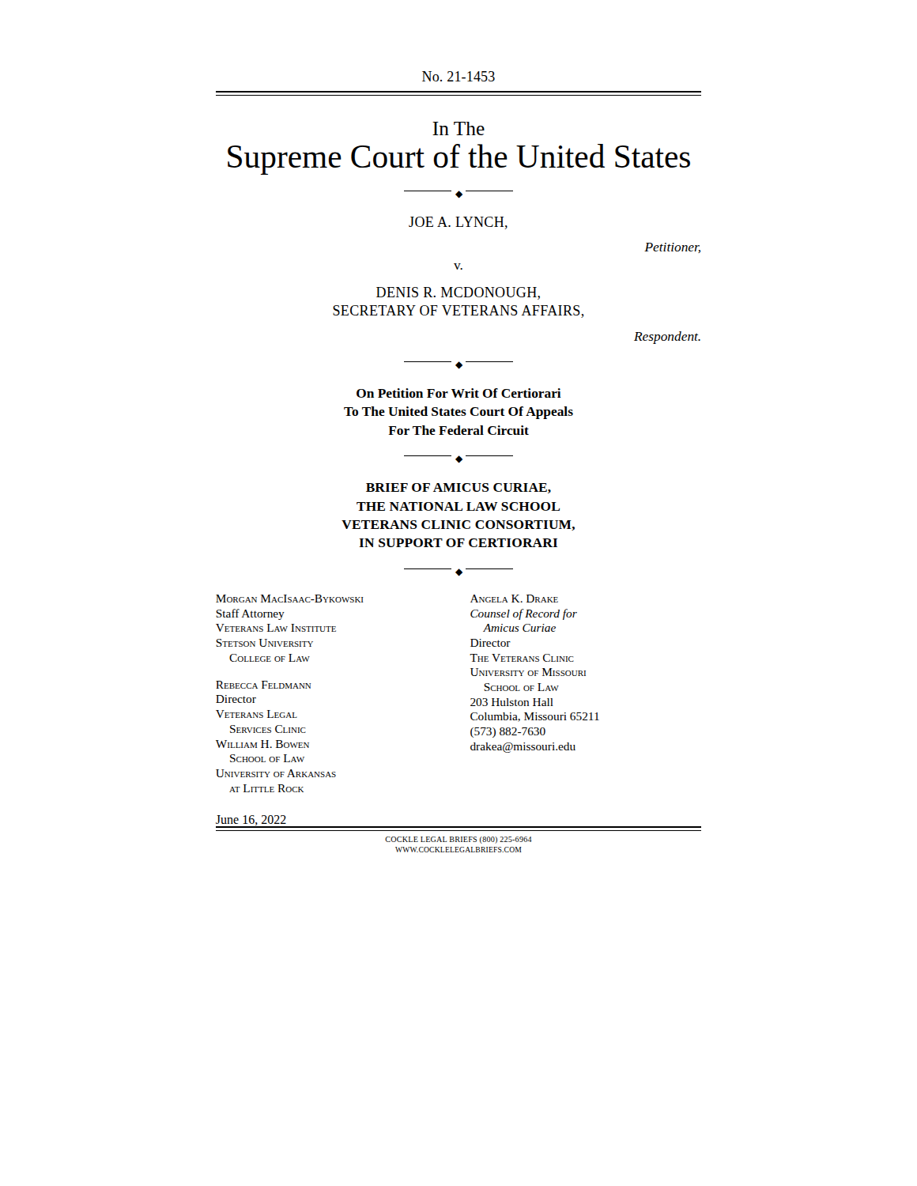No. 21-1453
In The
Supreme Court of the United States
◆
JOE A. LYNCH,
Petitioner,
v.
DENIS R. MCDONOUGH,
SECRETARY OF VETERANS AFFAIRS,
Respondent.
◆
On Petition For Writ Of Certiorari
To The United States Court Of Appeals
For The Federal Circuit
◆
BRIEF OF AMICUS CURIAE,
THE NATIONAL LAW SCHOOL
VETERANS CLINIC CONSORTIUM,
IN SUPPORT OF CERTIORARI
◆
Morgan MacIsaac-Bykowski
Staff Attorney
Veterans Law Institute
Stetson University
College of Law
Rebecca Feldmann
Director
Veterans Legal
Services Clinic
William H. Bowen
School of Law
University of Arkansas
at Little Rock
Angela K. Drake
Counsel of Record for
Amicus Curiae
Director
The Veterans Clinic
University of Missouri
School of Law
203 Hulston Hall
Columbia, Missouri 65211
(573) 882-7630
drakea@missouri.edu
June 16, 2022
COCKLE LEGAL BRIEFS (800) 225-6964
WWW.COCKLELEGALBRIEFS.COM